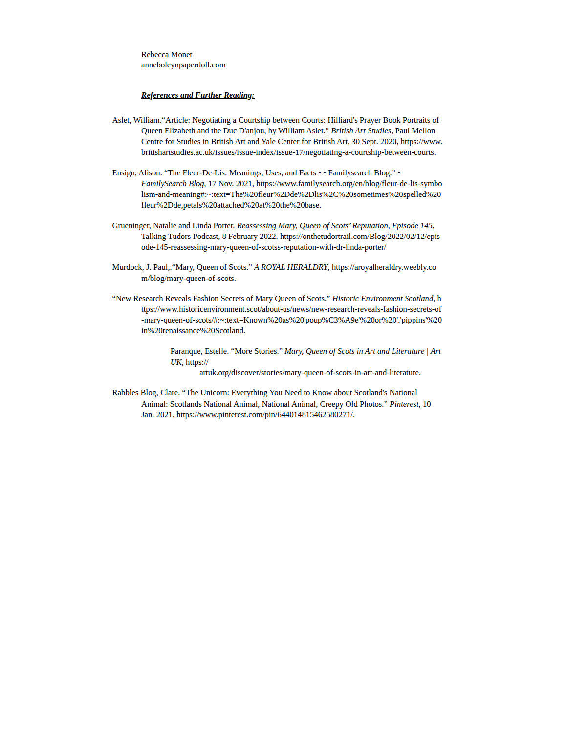Rebecca Monet
anneboleynpaperdoll.com
References and Further Reading:
Aslet, William.“Article: Negotiating a Courtship between Courts: Hilliard's Prayer Book Portraits of Queen Elizabeth and the Duc D'anjou, by William Aslet.” British Art Studies, Paul Mellon Centre for Studies in British Art and Yale Center for British Art, 30 Sept. 2020, https://www.britishartstudies.ac.uk/issues/issue-index/issue-17/negotiating-a-courtship-between-courts.
Ensign, Alison. “The Fleur-De-Lis: Meanings, Uses, and Facts • • Familysearch Blog.” • FamilySearch Blog, 17 Nov. 2021, https://www.familysearch.org/en/blog/fleur-de-lis-symbolism-and-meaning#:~:text=The%20fleur%2Dde%2Dlis%2C%20sometimes%20spelled%20fleur%2Dde,petals%20attached%20at%20the%20base.
Grueninger, Natalie and Linda Porter. Reassessing Mary, Queen of Scots’ Reputation, Episode 145, Talking Tudors Podcast, 8 February 2022. https://onthetudortrail.com/Blog/2022/02/12/episode-145-reassessing-mary-queen-of-scotss-reputation-with-dr-linda-porter/
Murdock, J. Paul,.“Mary, Queen of Scots.” A ROYAL HERALDRY, https://aroyalheraldry.weebly.com/blog/mary-queen-of-scots.
“New Research Reveals Fashion Secrets of Mary Queen of Scots.” Historic Environment Scotland, https://www.historicenvironment.scot/about-us/news/new-research-reveals-fashion-secrets-of-mary-queen-of-scots/#:~:text=Known%20as%20'poup%C3%A9e'%20or%20','pippins'%20in%20renaissance%20Scotland.
Paranque, Estelle. “More Stories.” Mary, Queen of Scots in Art and Literature | Art UK, https://artuk.org/discover/stories/mary-queen-of-scots-in-art-and-literature.
Rabbles Blog, Clare. “The Unicorn: Everything You Need to Know about Scotland's National Animal: Scotlands National Animal, National Animal, Creepy Old Photos.” Pinterest, 10 Jan. 2021, https://www.pinterest.com/pin/644014815462580271/.